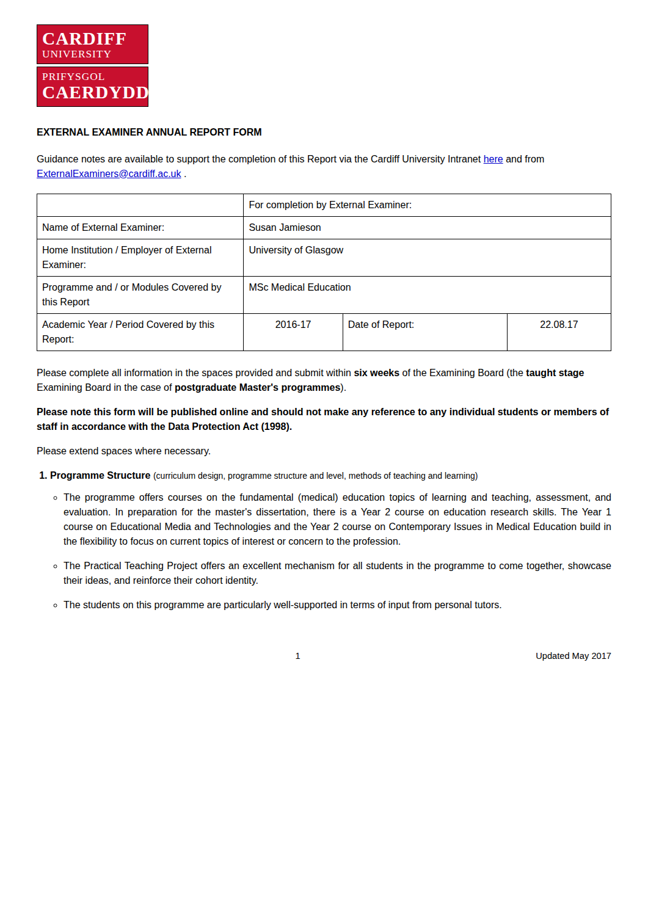CARDIFF
UNIVERSITY
PRIFYSGOL
CAERDYDD
EXTERNAL EXAMINER ANNUAL REPORT FORM
Guidance notes are available to support the completion of this Report via the Cardiff University Intranet here and from ExternalExaminers@cardiff.ac.uk .
| | For completion by External Examiner: |
| Name of External Examiner: | Susan Jamieson |
| Home Institution / Employer of External Examiner: | University of Glasgow |
| Programme and / or Modules Covered by this Report | MSc Medical Education |
| Academic Year / Period Covered by this Report: | 2016-17 | Date of Report: | 22.08.17 |
Please complete all information in the spaces provided and submit within six weeks of the Examining Board (the taught stage Examining Board in the case of postgraduate Master's programmes).
Please note this form will be published online and should not make any reference to any individual students or members of staff in accordance with the Data Protection Act (1998).
Please extend spaces where necessary.
Programme Structure (curriculum design, programme structure and level, methods of teaching and learning)
The programme offers courses on the fundamental (medical) education topics of learning and teaching, assessment, and evaluation. In preparation for the master's dissertation, there is a Year 2 course on education research skills. The Year 1 course on Educational Media and Technologies and the Year 2 course on Contemporary Issues in Medical Education build in the flexibility to focus on current topics of interest or concern to the profession.
The Practical Teaching Project offers an excellent mechanism for all students in the programme to come together, showcase their ideas, and reinforce their cohort identity.
The students on this programme are particularly well-supported in terms of input from personal tutors.
1 Updated May 2017